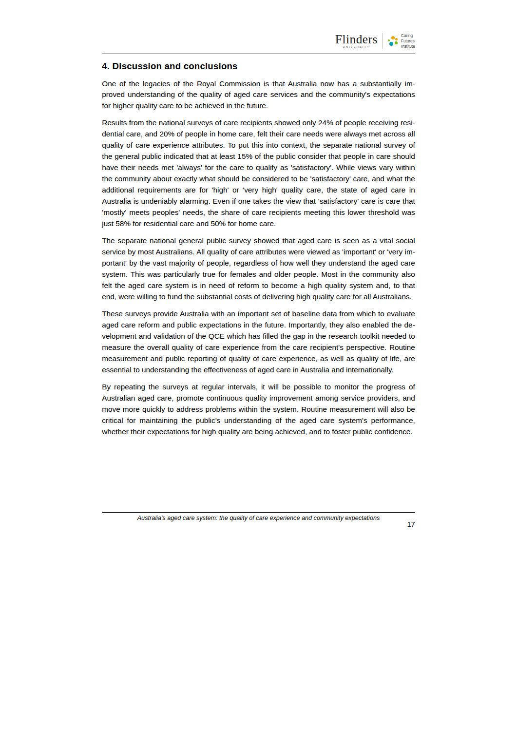Flinders
UNIVERSITY
Caring
Futures
Institute
4. Discussion and conclusions
One of the legacies of the Royal Commission is that Australia now has a substantially improved understanding of the quality of aged care services and the community's expectations for higher quality care to be achieved in the future.
Results from the national surveys of care recipients showed only 24% of people receiving residential care, and 20% of people in home care, felt their care needs were always met across all quality of care experience attributes. To put this into context, the separate national survey of the general public indicated that at least 15% of the public consider that people in care should have their needs met 'always' for the care to qualify as 'satisfactory'. While views vary within the community about exactly what should be considered to be 'satisfactory' care, and what the additional requirements are for 'high' or 'very high' quality care, the state of aged care in Australia is undeniably alarming. Even if one takes the view that 'satisfactory' care is care that 'mostly' meets peoples' needs, the share of care recipients meeting this lower threshold was just 58% for residential care and 50% for home care.
The separate national general public survey showed that aged care is seen as a vital social service by most Australians. All quality of care attributes were viewed as 'important' or 'very important' by the vast majority of people, regardless of how well they understand the aged care system. This was particularly true for females and older people. Most in the community also felt the aged care system is in need of reform to become a high quality system and, to that end, were willing to fund the substantial costs of delivering high quality care for all Australians.
These surveys provide Australia with an important set of baseline data from which to evaluate aged care reform and public expectations in the future. Importantly, they also enabled the development and validation of the QCE which has filled the gap in the research toolkit needed to measure the overall quality of care experience from the care recipient's perspective. Routine measurement and public reporting of quality of care experience, as well as quality of life, are essential to understanding the effectiveness of aged care in Australia and internationally.
By repeating the surveys at regular intervals, it will be possible to monitor the progress of Australian aged care, promote continuous quality improvement among service providers, and move more quickly to address problems within the system. Routine measurement will also be critical for maintaining the public's understanding of the aged care system's performance, whether their expectations for high quality are being achieved, and to foster public confidence.
Australia's aged care system: the quality of care experience and community expectations
17